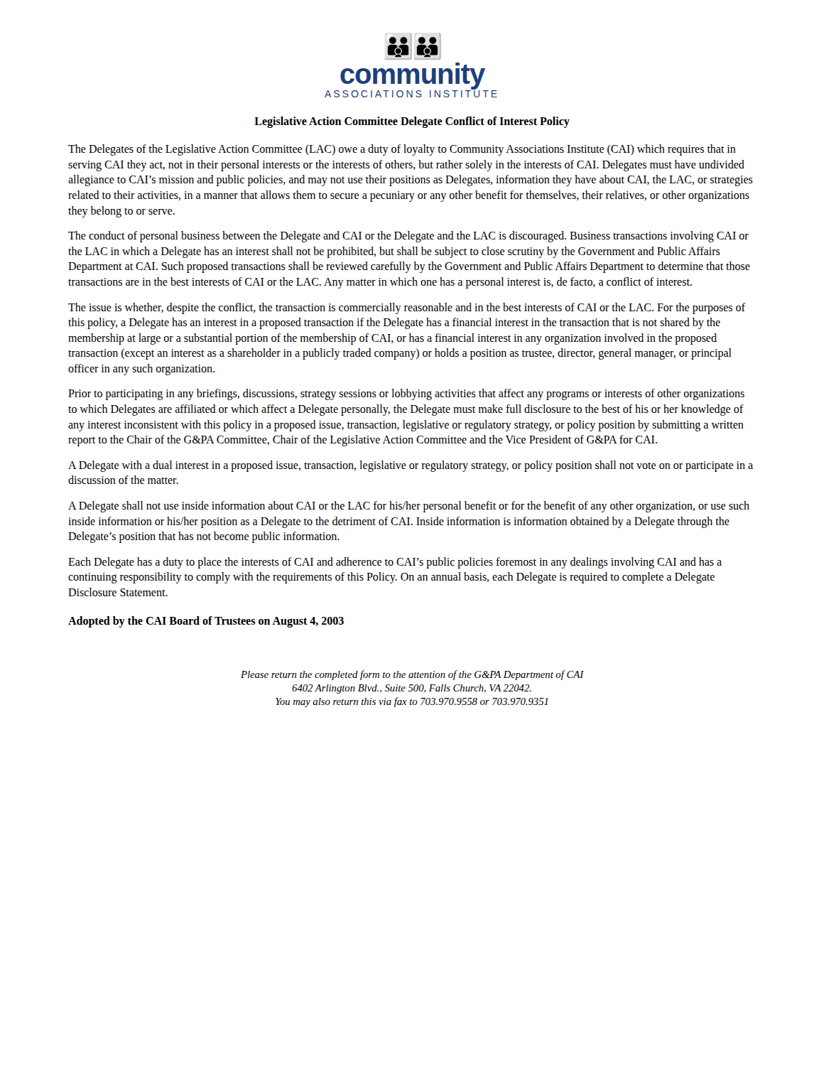👪 👪
community
ASSOCIATIONS INSTITUTE
Legislative Action Committee Delegate Conflict of Interest Policy
The Delegates of the Legislative Action Committee (LAC) owe a duty of loyalty to Community Associations Institute (CAI) which requires that in serving CAI they act, not in their personal interests or the interests of others, but rather solely in the interests of CAI. Delegates must have undivided allegiance to CAI’s mission and public policies, and may not use their positions as Delegates, information they have about CAI, the LAC, or strategies related to their activities, in a manner that allows them to secure a pecuniary or any other benefit for themselves, their relatives, or other organizations they belong to or serve.
The conduct of personal business between the Delegate and CAI or the Delegate and the LAC is discouraged. Business transactions involving CAI or the LAC in which a Delegate has an interest shall not be prohibited, but shall be subject to close scrutiny by the Government and Public Affairs Department at CAI. Such proposed transactions shall be reviewed carefully by the Government and Public Affairs Department to determine that those transactions are in the best interests of CAI or the LAC. Any matter in which one has a personal interest is, de facto, a conflict of interest.
The issue is whether, despite the conflict, the transaction is commercially reasonable and in the best interests of CAI or the LAC. For the purposes of this policy, a Delegate has an interest in a proposed transaction if the Delegate has a financial interest in the transaction that is not shared by the membership at large or a substantial portion of the membership of CAI, or has a financial interest in any organization involved in the proposed transaction (except an interest as a shareholder in a publicly traded company) or holds a position as trustee, director, general manager, or principal officer in any such organization.
Prior to participating in any briefings, discussions, strategy sessions or lobbying activities that affect any programs or interests of other organizations to which Delegates are affiliated or which affect a Delegate personally, the Delegate must make full disclosure to the best of his or her knowledge of any interest inconsistent with this policy in a proposed issue, transaction, legislative or regulatory strategy, or policy position by submitting a written report to the Chair of the G&PA Committee, Chair of the Legislative Action Committee and the Vice President of G&PA for CAI.
A Delegate with a dual interest in a proposed issue, transaction, legislative or regulatory strategy, or policy position shall not vote on or participate in a discussion of the matter.
A Delegate shall not use inside information about CAI or the LAC for his/her personal benefit or for the benefit of any other organization, or use such inside information or his/her position as a Delegate to the detriment of CAI. Inside information is information obtained by a Delegate through the Delegate’s position that has not become public information.
Each Delegate has a duty to place the interests of CAI and adherence to CAI’s public policies foremost in any dealings involving CAI and has a continuing responsibility to comply with the requirements of this Policy. On an annual basis, each Delegate is required to complete a Delegate Disclosure Statement.
Adopted by the CAI Board of Trustees on August 4, 2003
Please return the completed form to the attention of the G&PA Department of CAI
6402 Arlington Blvd., Suite 500, Falls Church, VA 22042.
You may also return this via fax to 703.970.9558 or 703.970.9351